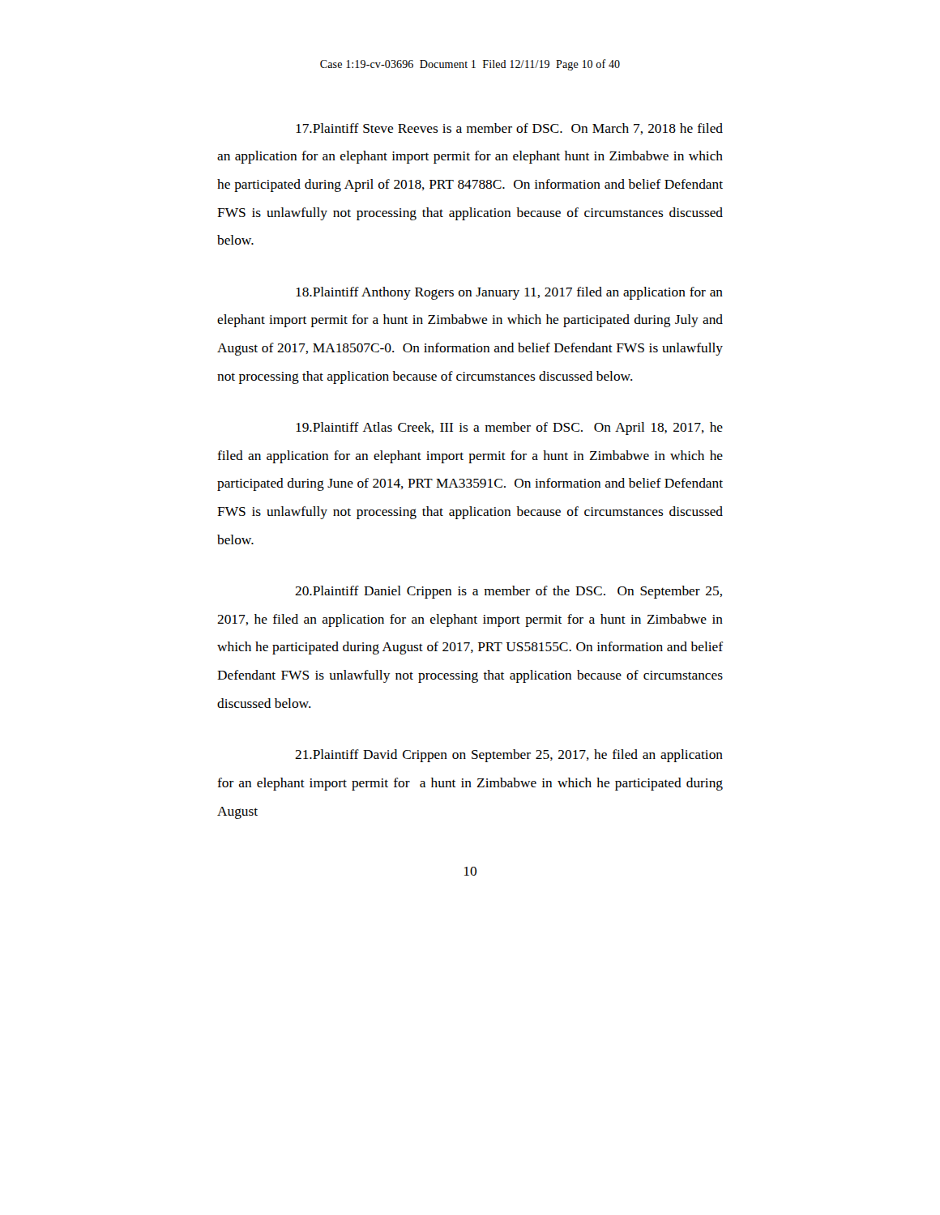Case 1:19-cv-03696 Document 1 Filed 12/11/19 Page 10 of 40
17. Plaintiff Steve Reeves is a member of DSC. On March 7, 2018 he filed an application for an elephant import permit for an elephant hunt in Zimbabwe in which he participated during April of 2018, PRT 84788C. On information and belief Defendant FWS is unlawfully not processing that application because of circumstances discussed below.
18. Plaintiff Anthony Rogers on January 11, 2017 filed an application for an elephant import permit for a hunt in Zimbabwe in which he participated during July and August of 2017, MA18507C-0. On information and belief Defendant FWS is unlawfully not processing that application because of circumstances discussed below.
19. Plaintiff Atlas Creek, III is a member of DSC. On April 18, 2017, he filed an application for an elephant import permit for a hunt in Zimbabwe in which he participated during June of 2014, PRT MA33591C. On information and belief Defendant FWS is unlawfully not processing that application because of circumstances discussed below.
20. Plaintiff Daniel Crippen is a member of the DSC. On September 25, 2017, he filed an application for an elephant import permit for a hunt in Zimbabwe in which he participated during August of 2017, PRT US58155C. On information and belief Defendant FWS is unlawfully not processing that application because of circumstances discussed below.
21. Plaintiff David Crippen on September 25, 2017, he filed an application for an elephant import permit for a hunt in Zimbabwe in which he participated during August
10